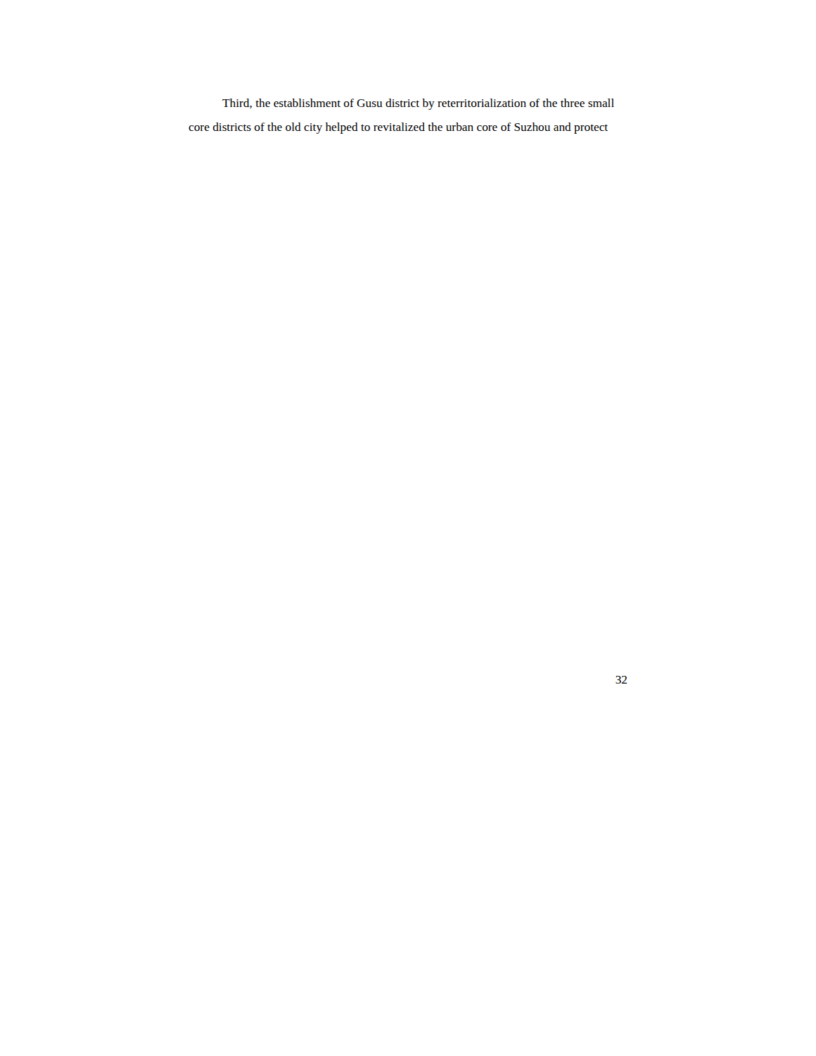Third, the establishment of Gusu district by reterritorialization of the three small core districts of the old city helped to revitalized the urban core of Suzhou and protect
32